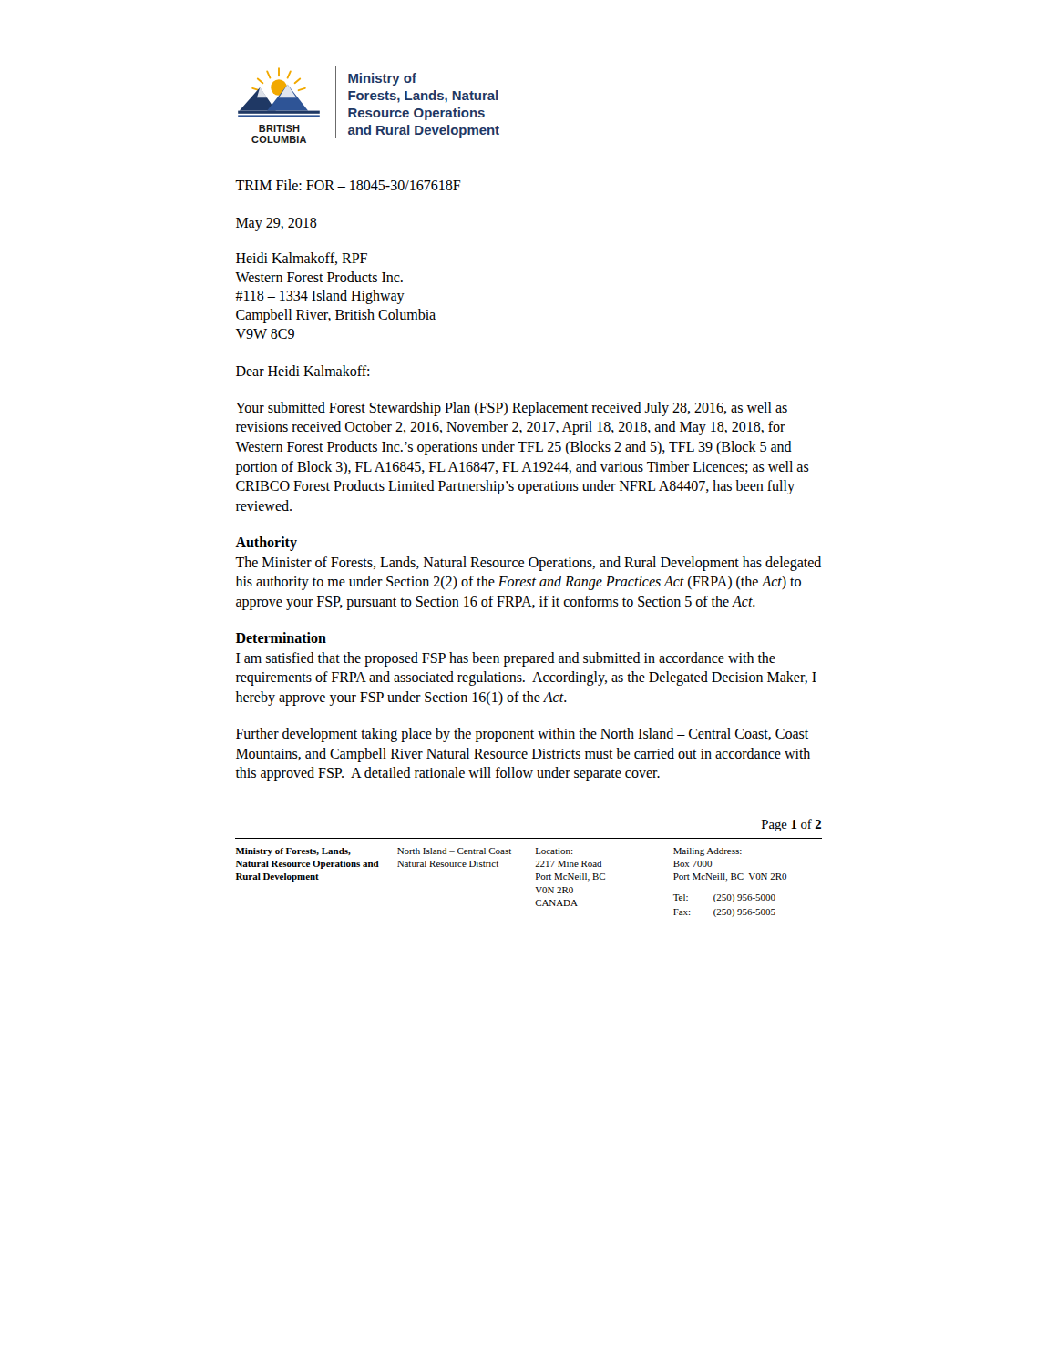BRITISH
COLUMBIA
Ministry of
Forests, Lands, Natural
Resource Operations
and Rural Development
TRIM File: FOR – 18045-30/167618F
May 29, 2018
Heidi Kalmakoff, RPF
Western Forest Products Inc.
#118 – 1334 Island Highway
Campbell River, British Columbia
V9W 8C9
Dear Heidi Kalmakoff:
Your submitted Forest Stewardship Plan (FSP) Replacement received July 28, 2016, as well as revisions received October 2, 2016, November 2, 2017, April 18, 2018, and May 18, 2018, for Western Forest Products Inc.’s operations under TFL 25 (Blocks 2 and 5), TFL 39 (Block 5 and portion of Block 3), FL A16845, FL A16847, FL A19244, and various Timber Licences; as well as CRIBCO Forest Products Limited Partnership’s operations under NFRL A84407, has been fully reviewed.
Authority
The Minister of Forests, Lands, Natural Resource Operations, and Rural Development has delegated his authority to me under Section 2(2) of the Forest and Range Practices Act (FRPA) (the Act) to approve your FSP, pursuant to Section 16 of FRPA, if it conforms to Section 5 of the Act.
Determination
I am satisfied that the proposed FSP has been prepared and submitted in accordance with the requirements of FRPA and associated regulations. Accordingly, as the Delegated Decision Maker, I hereby approve your FSP under Section 16(1) of the Act.
Further development taking place by the proponent within the North Island – Central Coast, Coast Mountains, and Campbell River Natural Resource Districts must be carried out in accordance with this approved FSP. A detailed rationale will follow under separate cover.
Page 1 of 2
Ministry of Forests, Lands,
Natural Resource Operations and
Rural Development
North Island – Central Coast
Natural Resource District
Location:
2217 Mine Road
Port McNeill, BC
V0N 2R0
CANADA
Mailing Address:
Box 7000
Port McNeill, BC V0N 2R0
Tel:
(250) 956-5000
Fax:
(250) 956-5005